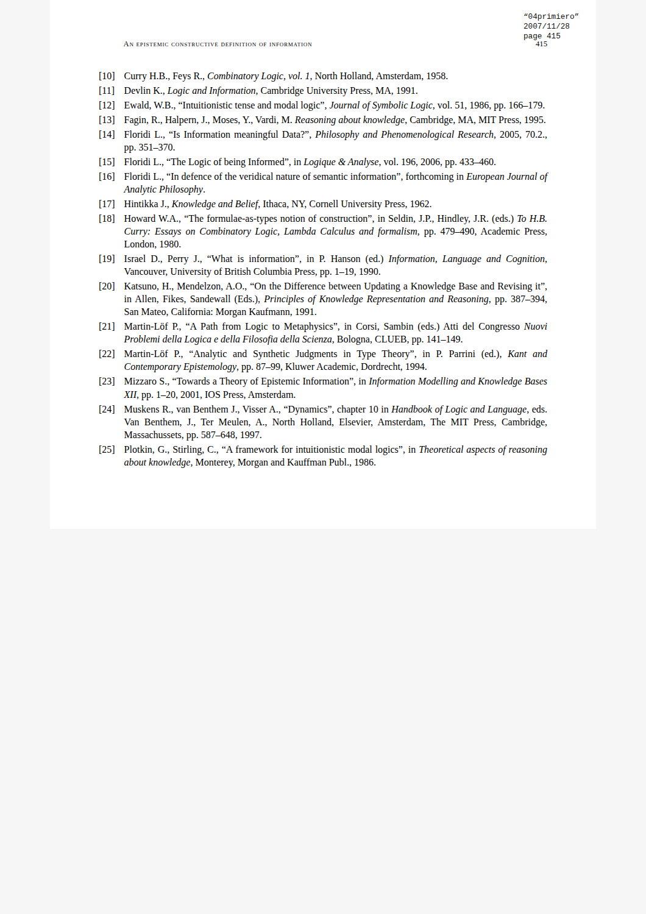“04primiero”
2007/11/28
page 415
An epistemic constructive definition of information 415
[10] Curry H.B., Feys R., Combinatory Logic, vol. 1, North Holland, Amsterdam, 1958.
[11] Devlin K., Logic and Information, Cambridge University Press, MA, 1991.
[12] Ewald, W.B., “Intuitionistic tense and modal logic”, Journal of Symbolic Logic, vol. 51, 1986, pp. 166–179.
[13] Fagin, R., Halpern, J., Moses, Y., Vardi, M. Reasoning about knowledge, Cambridge, MA, MIT Press, 1995.
[14] Floridi L., “Is Information meaningful Data?”, Philosophy and Phenomenological Research, 2005, 70.2., pp. 351–370.
[15] Floridi L., “The Logic of being Informed”, in Logique & Analyse, vol. 196, 2006, pp. 433–460.
[16] Floridi L., “In defence of the veridical nature of semantic information”, forthcoming in European Journal of Analytic Philosophy.
[17] Hintikka J., Knowledge and Belief, Ithaca, NY, Cornell University Press, 1962.
[18] Howard W.A., “The formulae-as-types notion of construction”, in Seldin, J.P., Hindley, J.R. (eds.) To H.B. Curry: Essays on Combinatory Logic, Lambda Calculus and formalism, pp. 479–490, Academic Press, London, 1980.
[19] Israel D., Perry J., “What is information”, in P. Hanson (ed.) Information, Language and Cognition, Vancouver, University of British Columbia Press, pp. 1–19, 1990.
[20] Katsuno, H., Mendelzon, A.O., “On the Difference between Updating a Knowledge Base and Revising it”, in Allen, Fikes, Sandewall (Eds.), Principles of Knowledge Representation and Reasoning, pp. 387–394, San Mateo, California: Morgan Kaufmann, 1991.
[21] Martin-Löf P., “A Path from Logic to Metaphysics”, in Corsi, Sambin (eds.) Atti del Congresso Nuovi Problemi della Logica e della Filosofia della Scienza, Bologna, CLUEB, pp. 141–149.
[22] Martin-Löf P., “Analytic and Synthetic Judgments in Type Theory”, in P. Parrini (ed.), Kant and Contemporary Epistemology, pp. 87–99, Kluwer Academic, Dordrecht, 1994.
[23] Mizzaro S., “Towards a Theory of Epistemic Information”, in Information Modelling and Knowledge Bases XII, pp. 1–20, 2001, IOS Press, Amsterdam.
[24] Muskens R., van Benthem J., Visser A., “Dynamics”, chapter 10 in Handbook of Logic and Language, eds. Van Benthem, J., Ter Meulen, A., North Holland, Elsevier, Amsterdam, The MIT Press, Cambridge, Massachussets, pp. 587–648, 1997.
[25] Plotkin, G., Stirling, C., “A framework for intuitionistic modal logics”, in Theoretical aspects of reasoning about knowledge, Monterey, Morgan and Kauffman Publ., 1986.